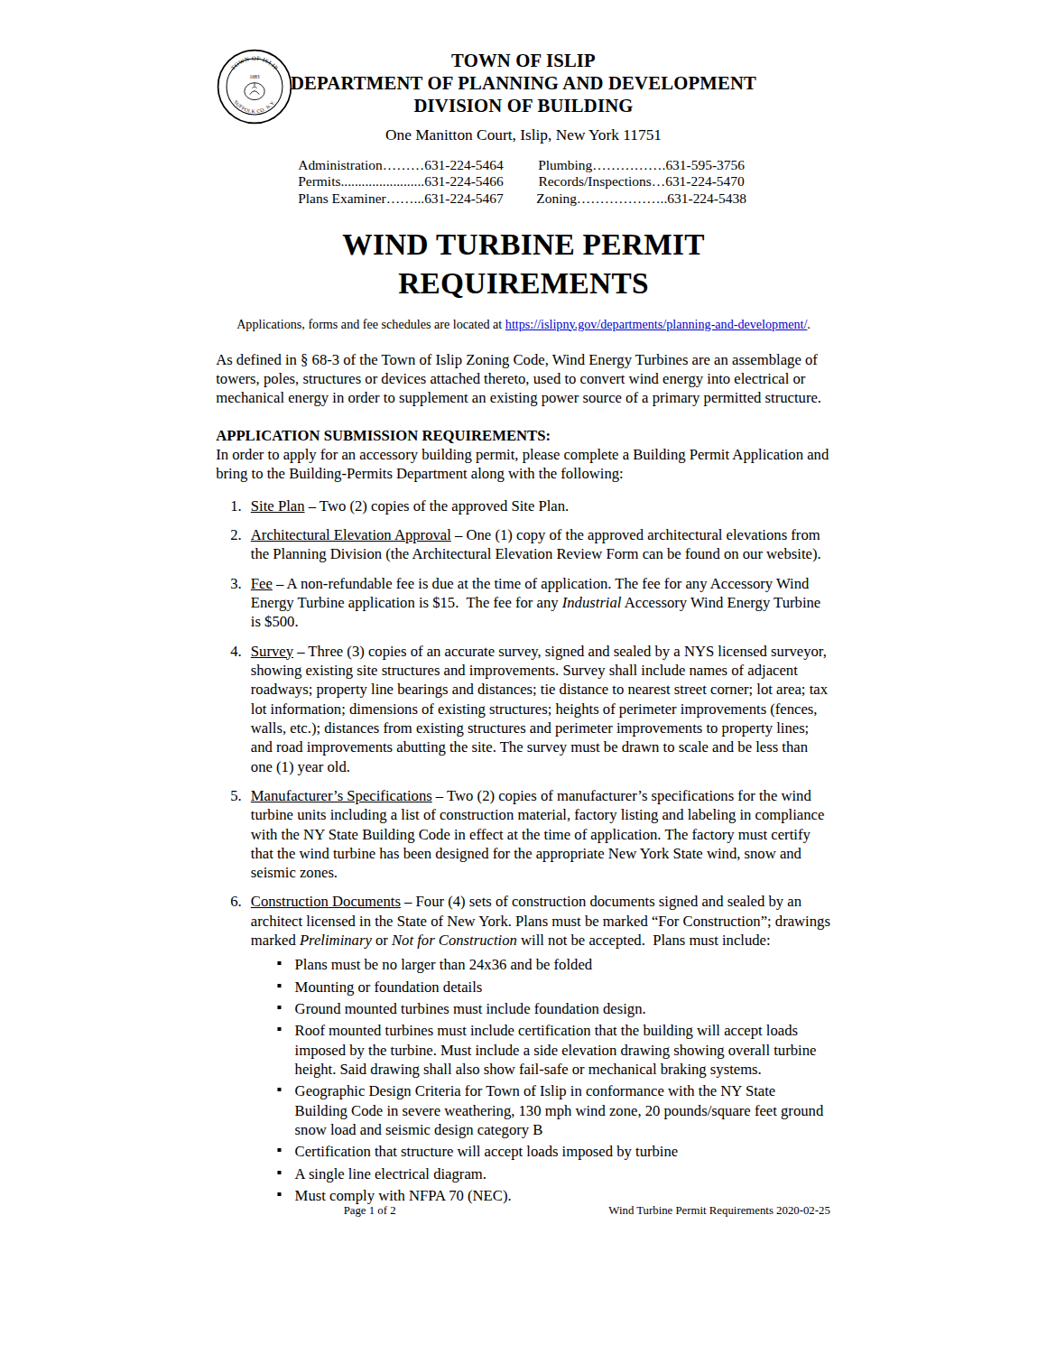TOWN OF ISLIP SUFFOLK CO. N.Y. 1683
TOWN OF ISLIP DEPARTMENT OF PLANNING AND DEVELOPMENT DIVISION OF BUILDING
One Manitton Court, Islip, New York 11751
| Administration………631-224-5464 | Plumbing…………….631-595-3756 |
| Permits........................631-224-5466 | Records/Inspections…631-224-5470 |
| Plans Examiner……...631-224-5467 | Zoning………………..631-224-5438 |
WIND TURBINE PERMIT REQUIREMENTS
Applications, forms and fee schedules are located at https://islipny.gov/departments/planning-and-development/.
As defined in § 68-3 of the Town of Islip Zoning Code, Wind Energy Turbines are an assemblage of towers, poles, structures or devices attached thereto, used to convert wind energy into electrical or mechanical energy in order to supplement an existing power source of a primary permitted structure.
APPLICATION SUBMISSION REQUIREMENTS:
In order to apply for an accessory building permit, please complete a Building Permit Application and bring to the Building-Permits Department along with the following:
Site Plan – Two (2) copies of the approved Site Plan.
Architectural Elevation Approval – One (1) copy of the approved architectural elevations from the Planning Division (the Architectural Elevation Review Form can be found on our website).
Fee – A non-refundable fee is due at the time of application. The fee for any Accessory Wind Energy Turbine application is $15. The fee for any Industrial Accessory Wind Energy Turbine is $500.
Survey – Three (3) copies of an accurate survey, signed and sealed by a NYS licensed surveyor, showing existing site structures and improvements. Survey shall include names of adjacent roadways; property line bearings and distances; tie distance to nearest street corner; lot area; tax lot information; dimensions of existing structures; heights of perimeter improvements (fences, walls, etc.); distances from existing structures and perimeter improvements to property lines; and road improvements abutting the site. The survey must be drawn to scale and be less than one (1) year old.
Manufacturer’s Specifications – Two (2) copies of manufacturer’s specifications for the wind turbine units including a list of construction material, factory listing and labeling in compliance with the NY State Building Code in effect at the time of application. The factory must certify that the wind turbine has been designed for the appropriate New York State wind, snow and seismic zones.
Construction Documents – Four (4) sets of construction documents signed and sealed by an architect licensed in the State of New York. Plans must be marked “For Construction”; drawings marked Preliminary or Not for Construction will not be accepted. Plans must include:
Plans must be no larger than 24x36 and be folded
Mounting or foundation details
Ground mounted turbines must include foundation design.
Roof mounted turbines must include certification that the building will accept loads imposed by the turbine. Must include a side elevation drawing showing overall turbine height. Said drawing shall also show fail-safe or mechanical braking systems.
Geographic Design Criteria for Town of Islip in conformance with the NY State Building Code in severe weathering, 130 mph wind zone, 20 pounds/square feet ground snow load and seismic design category B
Certification that structure will accept loads imposed by turbine
A single line electrical diagram.
Must comply with NFPA 70 (NEC).
| Page 1 of 2 | Wind Turbine Permit Requirements 2020-02-25 |